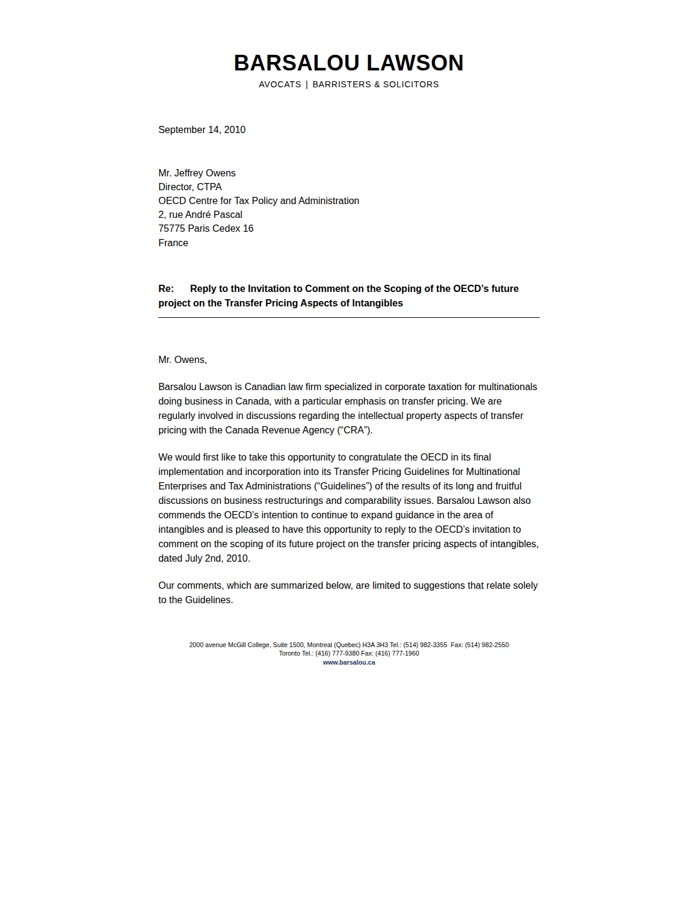BARSALOU LAWSON
AVOCATS|BARRISTERS & SOLICITORS
September 14, 2010
Mr. Jeffrey Owens
Director, CTPA
OECD Centre for Tax Policy and Administration
2, rue André Pascal
75775 Paris Cedex 16
France
Re: Reply to the Invitation to Comment on the Scoping of the OECD’s future project on the Transfer Pricing Aspects of Intangibles
Mr. Owens,
Barsalou Lawson is Canadian law firm specialized in corporate taxation for multinationals doing business in Canada, with a particular emphasis on transfer pricing. We are regularly involved in discussions regarding the intellectual property aspects of transfer pricing with the Canada Revenue Agency (“CRA”).
We would first like to take this opportunity to congratulate the OECD in its final implementation and incorporation into its Transfer Pricing Guidelines for Multinational Enterprises and Tax Administrations (“Guidelines”) of the results of its long and fruitful discussions on business restructurings and comparability issues. Barsalou Lawson also commends the OECD’s intention to continue to expand guidance in the area of intangibles and is pleased to have this opportunity to reply to the OECD’s invitation to comment on the scoping of its future project on the transfer pricing aspects of intangibles, dated July 2nd, 2010.
Our comments, which are summarized below, are limited to suggestions that relate solely to the Guidelines.
2000 avenue McGill College, Suite 1500, Montreal (Quebec) H3A 3H3 Tel.: (514) 982-3355 Fax: (514) 982-2550
Toronto Tel.: (416) 777-9380 Fax: (416) 777-1960
www.barsalou.ca